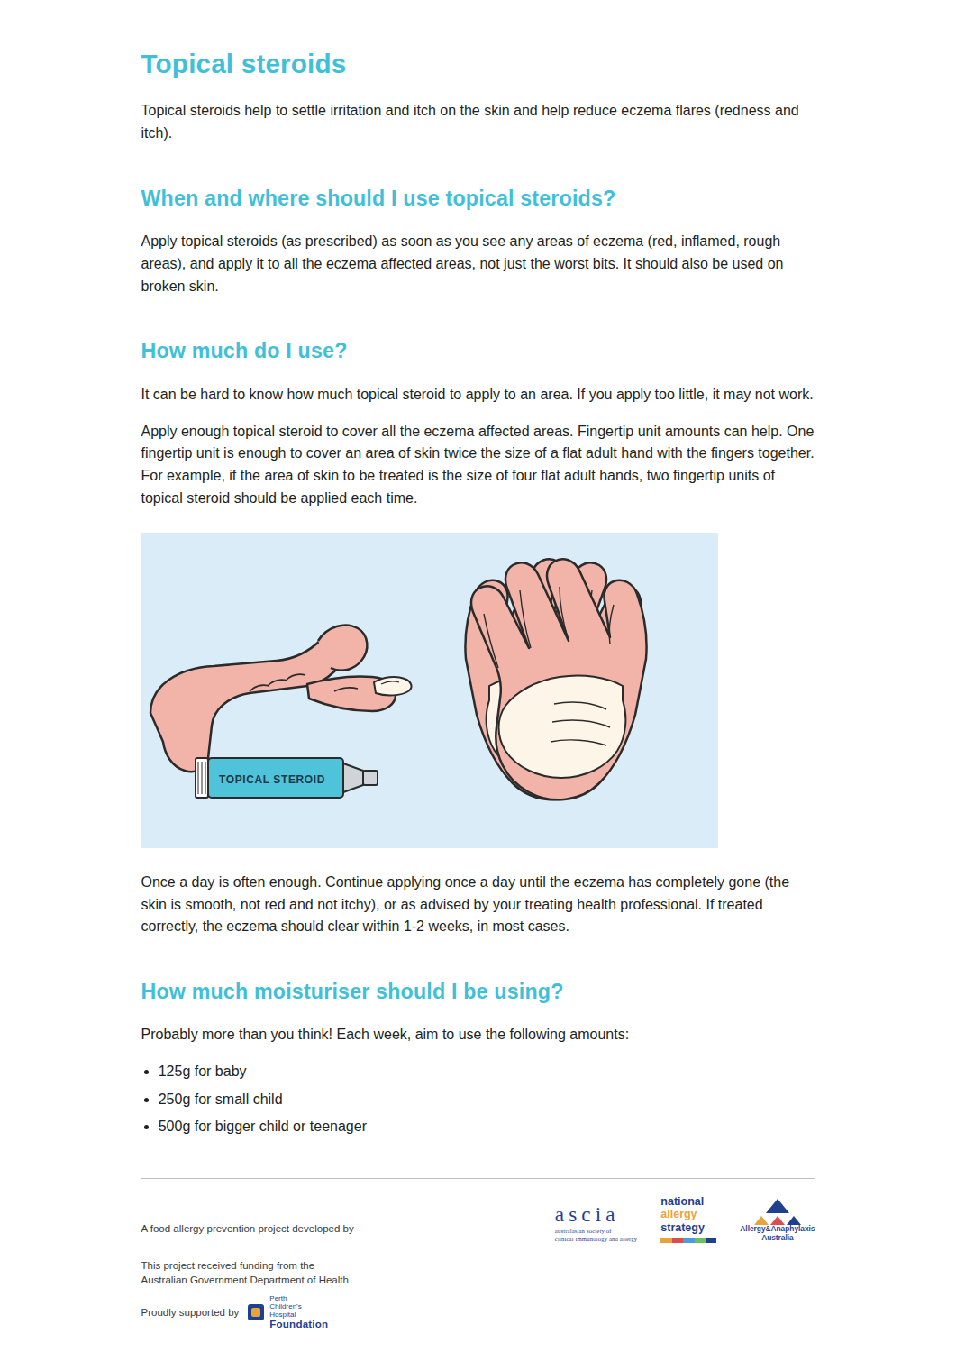Topical steroids
Topical steroids help to settle irritation and itch on the skin and help reduce eczema flares (redness and itch).
When and where should I use topical steroids?
Apply topical steroids (as prescribed) as soon as you see any areas of eczema (red, inflamed, rough areas), and apply it to all the eczema affected areas, not just the worst bits. It should also be used on broken skin.
How much do I use?
It can be hard to know how much topical steroid to apply to an area. If you apply too little, it may not work.
Apply enough topical steroid to cover all the eczema affected areas. Fingertip unit amounts can help. One fingertip unit is enough to cover an area of skin twice the size of a flat adult hand with the fingers together. For example, if the area of skin to be treated is the size of four flat adult hands, two fingertip units of topical steroid should be applied each time.
Fingertip unit of topical steroid A hand squeezing a line of cream onto a fingertip beside two flat open adult hands, with a tube labelled TOPICAL STEROID. TOPICAL STEROID
Once a day is often enough. Continue applying once a day until the eczema has completely gone (the skin is smooth, not red and not itchy), or as advised by your treating health professional. If treated correctly, the eczema should clear within 1-2 weeks, in most cases.
How much moisturiser should I be using?
Probably more than you think! Each week, aim to use the following amounts:
125g for baby
250g for small child
500g for bigger child or teenager
A food allergy prevention project developed by
ascia australasian society of
clinical immunology and allergy
national
allergy
strategy
Allergy&Anaphylaxis
Australia
This project received funding from the
Australian Government Department of Health
Proudly supported by Perth
Children's
Hospital Foundation